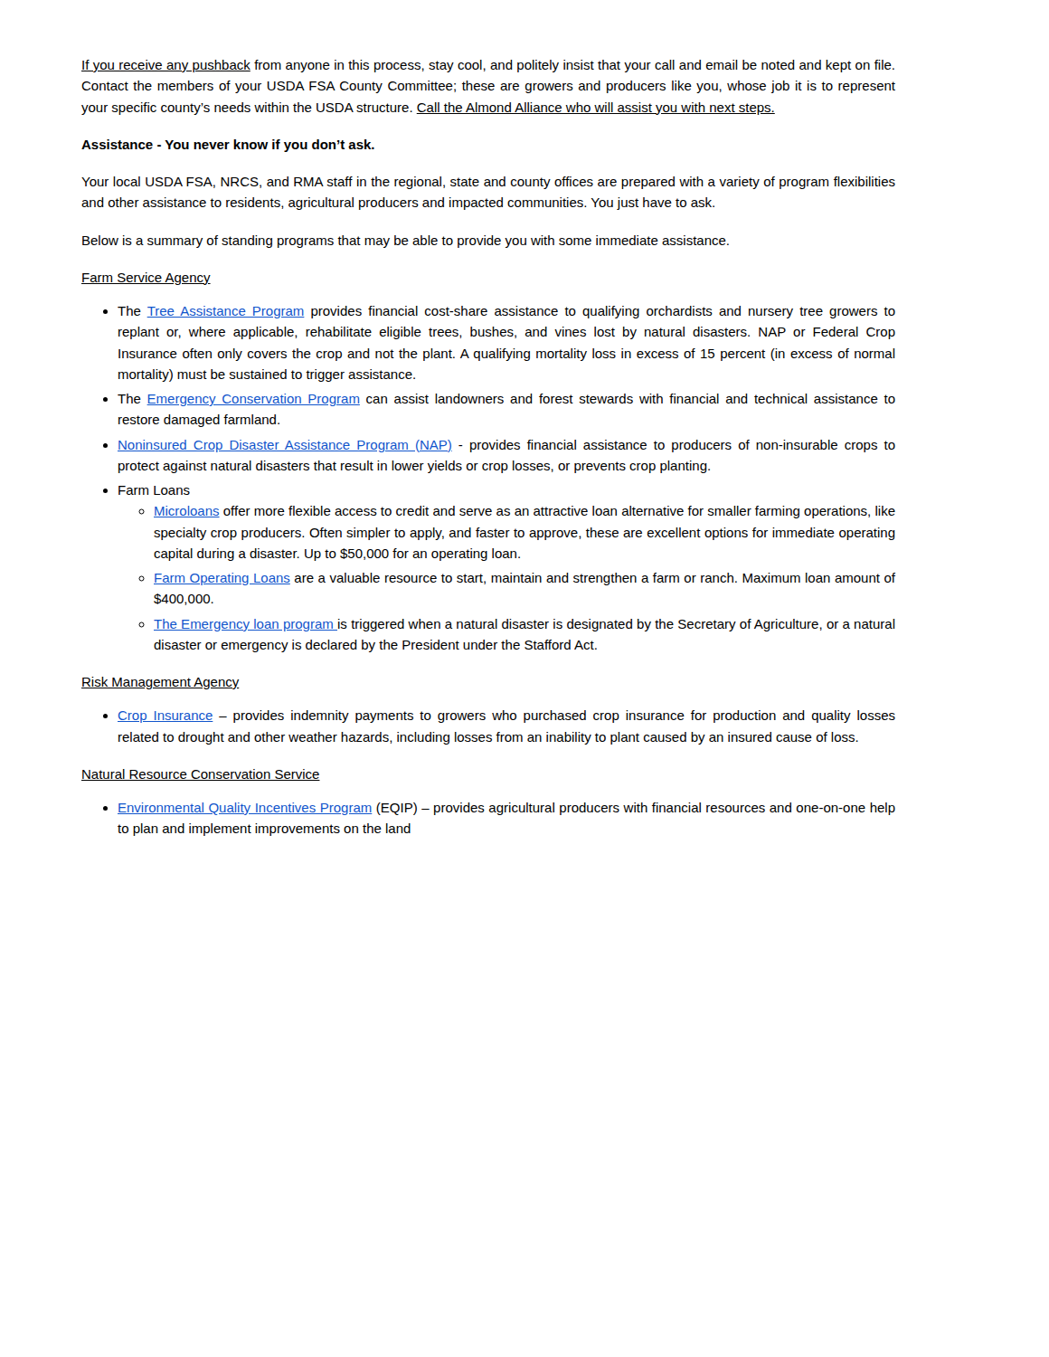If you receive any pushback from anyone in this process, stay cool, and politely insist that your call and email be noted and kept on file. Contact the members of your USDA FSA County Committee; these are growers and producers like you, whose job it is to represent your specific county’s needs within the USDA structure. Call the Almond Alliance who will assist you with next steps.
Assistance - You never know if you don’t ask.
Your local USDA FSA, NRCS, and RMA staff in the regional, state and county offices are prepared with a variety of program flexibilities and other assistance to residents, agricultural producers and impacted communities. You just have to ask.
Below is a summary of standing programs that may be able to provide you with some immediate assistance.
Farm Service Agency
The Tree Assistance Program provides financial cost-share assistance to qualifying orchardists and nursery tree growers to replant or, where applicable, rehabilitate eligible trees, bushes, and vines lost by natural disasters. NAP or Federal Crop Insurance often only covers the crop and not the plant. A qualifying mortality loss in excess of 15 percent (in excess of normal mortality) must be sustained to trigger assistance.
The Emergency Conservation Program can assist landowners and forest stewards with financial and technical assistance to restore damaged farmland.
Noninsured Crop Disaster Assistance Program (NAP) - provides financial assistance to producers of non-insurable crops to protect against natural disasters that result in lower yields or crop losses, or prevents crop planting.
Farm Loans
Microloans offer more flexible access to credit and serve as an attractive loan alternative for smaller farming operations, like specialty crop producers. Often simpler to apply, and faster to approve, these are excellent options for immediate operating capital during a disaster. Up to $50,000 for an operating loan.
Farm Operating Loans are a valuable resource to start, maintain and strengthen a farm or ranch. Maximum loan amount of $400,000.
The Emergency loan program is triggered when a natural disaster is designated by the Secretary of Agriculture, or a natural disaster or emergency is declared by the President under the Stafford Act.
Risk Management Agency
Crop Insurance – provides indemnity payments to growers who purchased crop insurance for production and quality losses related to drought and other weather hazards, including losses from an inability to plant caused by an insured cause of loss.
Natural Resource Conservation Service
Environmental Quality Incentives Program (EQIP) – provides agricultural producers with financial resources and one-on-one help to plan and implement improvements on the land